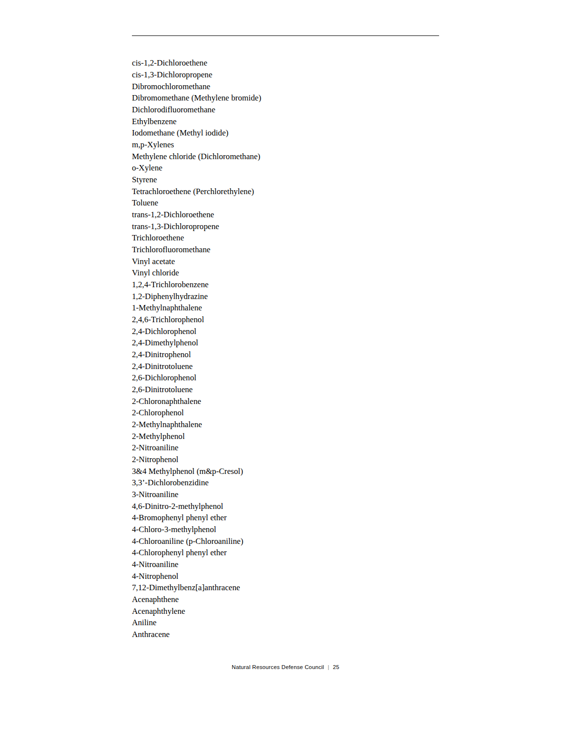cis-1,2-Dichloroethene
cis-1,3-Dichloropropene
Dibromochloromethane
Dibromomethane (Methylene bromide)
Dichlorodifluoromethane
Ethylbenzene
Iodomethane (Methyl iodide)
m,p-Xylenes
Methylene chloride (Dichloromethane)
o-Xylene
Styrene
Tetrachloroethene (Perchlorethylene)
Toluene
trans-1,2-Dichloroethene
trans-1,3-Dichloropropene
Trichloroethene
Trichlorofluoromethane
Vinyl acetate
Vinyl chloride
1,2,4-Trichlorobenzene
1,2-Diphenylhydrazine
1-Methylnaphthalene
2,4,6-Trichlorophenol
2,4-Dichlorophenol
2,4-Dimethylphenol
2,4-Dinitrophenol
2,4-Dinitrotoluene
2,6-Dichlorophenol
2,6-Dinitrotoluene
2-Chloronaphthalene
2-Chlorophenol
2-Methylnaphthalene
2-Methylphenol
2-Nitroaniline
2-Nitrophenol
3&4 Methylphenol (m&p-Cresol)
3,3’-Dichlorobenzidine
3-Nitroaniline
4,6-Dinitro-2-methylphenol
4-Bromophenyl phenyl ether
4-Chloro-3-methylphenol
4-Chloroaniline (p-Chloroaniline)
4-Chlorophenyl phenyl ether
4-Nitroaniline
4-Nitrophenol
7,12-Dimethylbenz[a]anthracene
Acenaphthene
Acenaphthylene
Aniline
Anthracene
Natural Resources Defense Council | 25